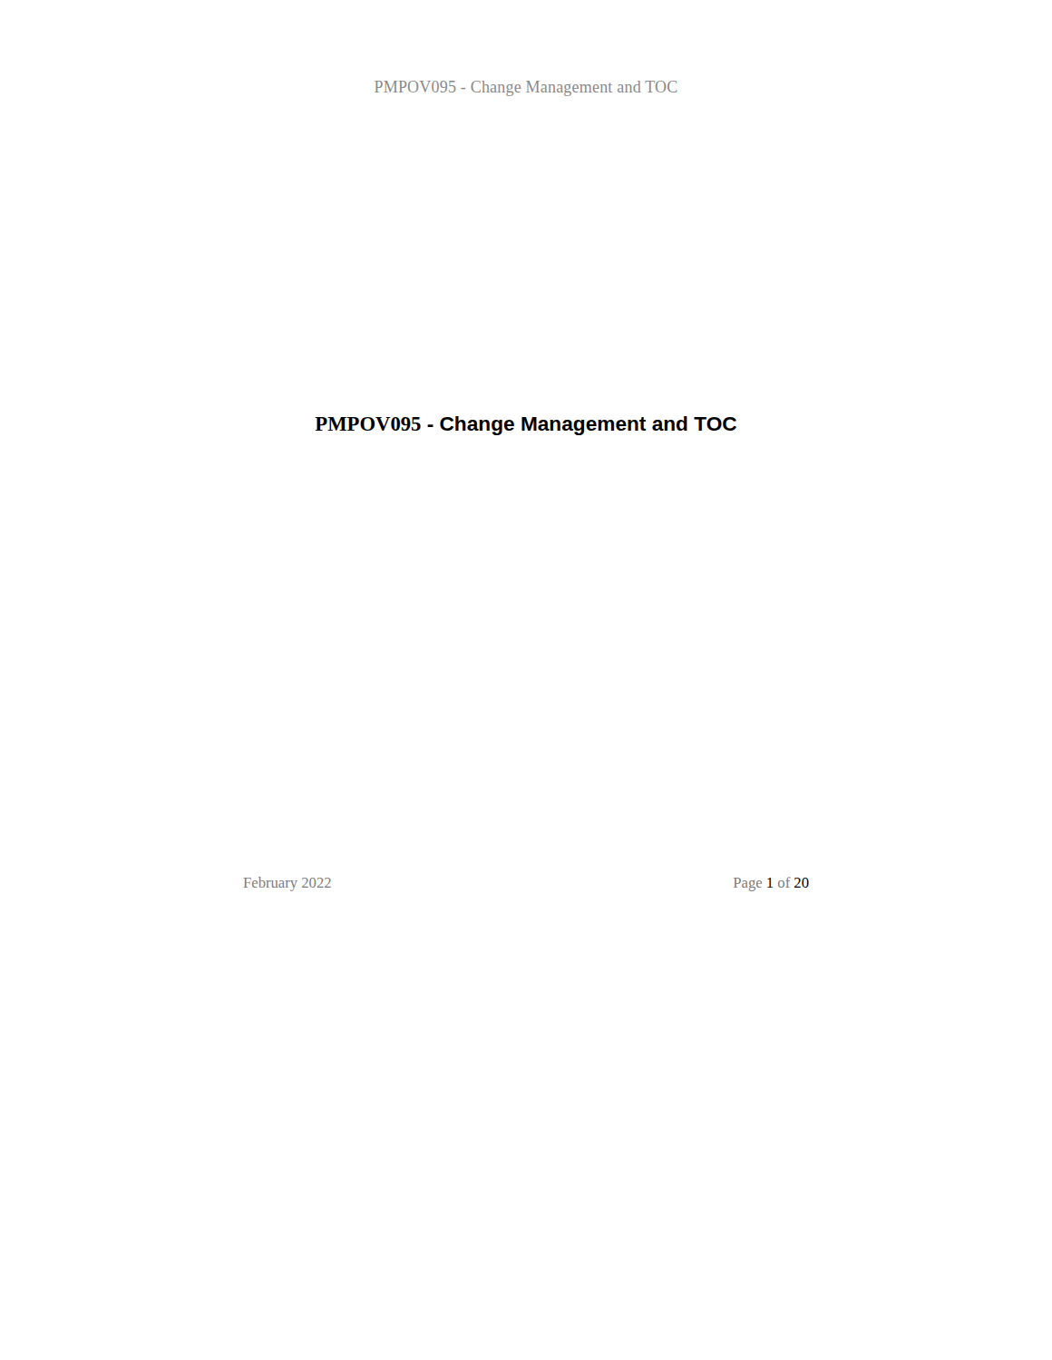PMPOV095 - Change Management and TOC
PMPOV095 - Change Management and TOC
February 2022
Page 1 of 20